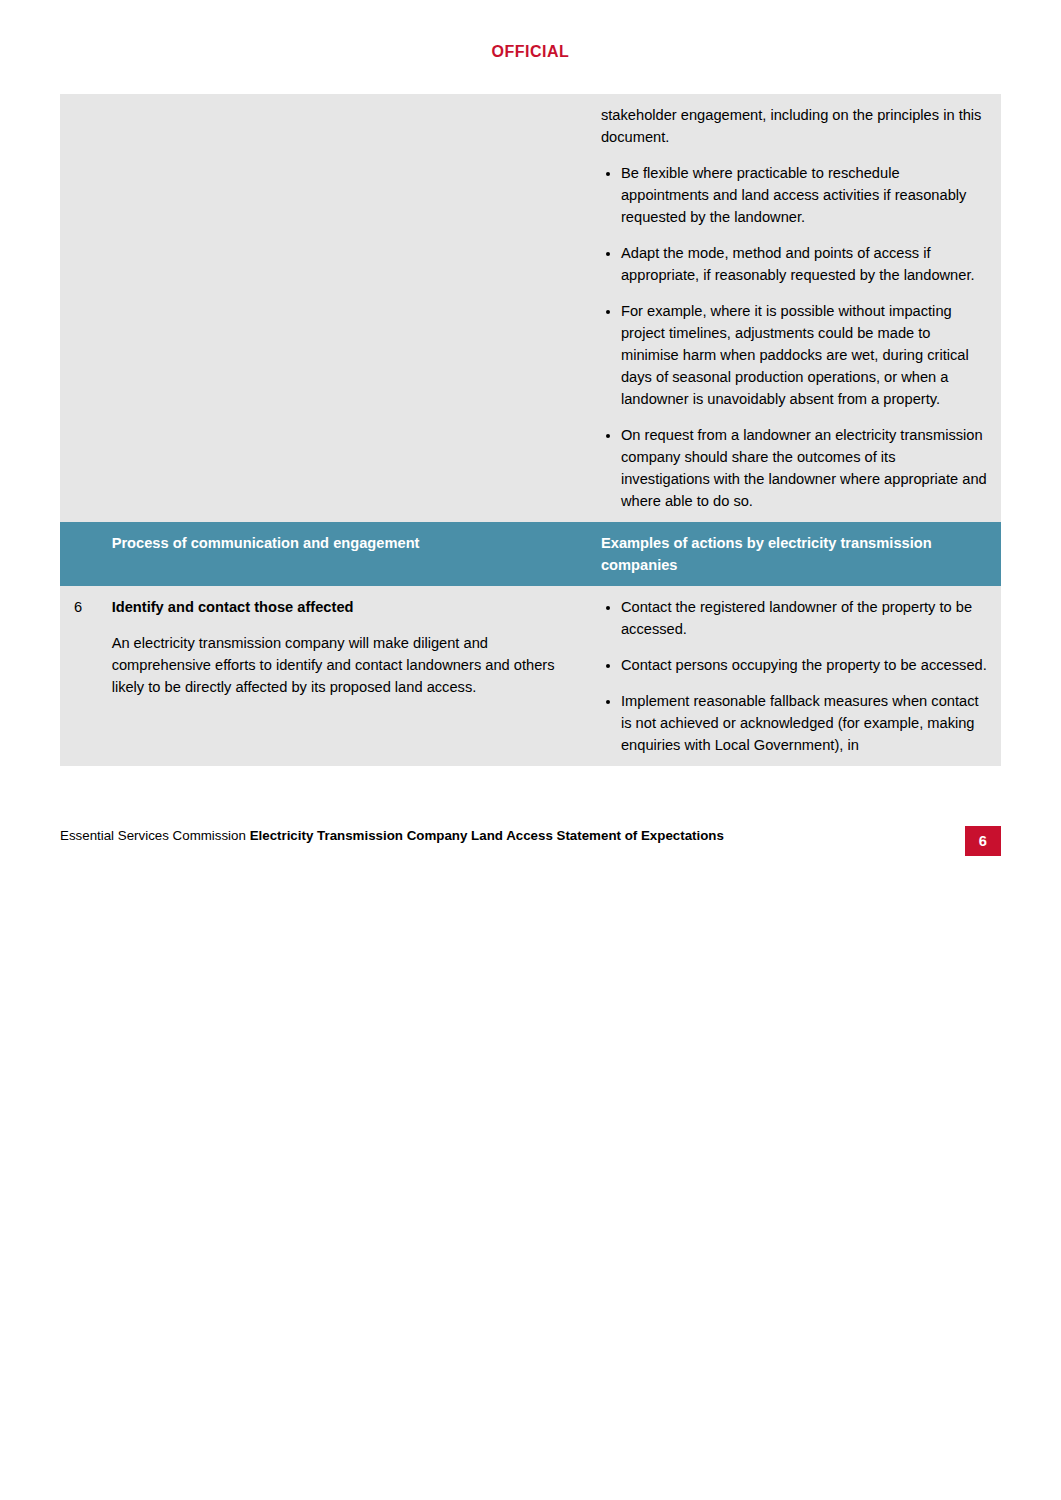OFFICIAL
| | | stakeholder engagement, including on the principles in this document. Be flexible where practicable to reschedule appointments and land access activities if reasonably requested by the landowner. Adapt the mode, method and points of access if appropriate, if reasonably requested by the landowner. For example, where it is possible without impacting project timelines, adjustments could be made to minimise harm when paddocks are wet, during critical days of seasonal production operations, or when a landowner is unavoidably absent from a property. On request from a landowner an electricity transmission company should share the outcomes of its investigations with the landowner where appropriate and where able to do so. |
| | Process of communication and engagement | Examples of actions by electricity transmission companies |
| 6 | Identify and contact those affected An electricity transmission company will make diligent and comprehensive efforts to identify and contact landowners and others likely to be directly affected by its proposed land access. | Contact the registered landowner of the property to be accessed. Contact persons occupying the property to be accessed. Implement reasonable fallback measures when contact is not achieved or acknowledged (for example, making enquiries with Local Government), in |
Essential Services Commission Electricity Transmission Company Land Access Statement of Expectations
6